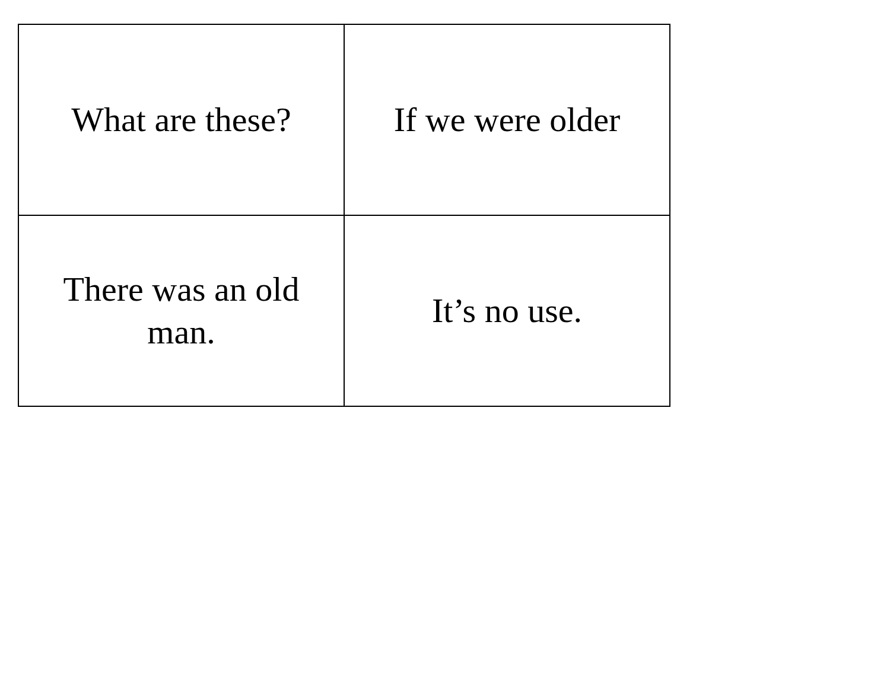| What are these? | If we were older |
| There was an old man. | It’s no use. |